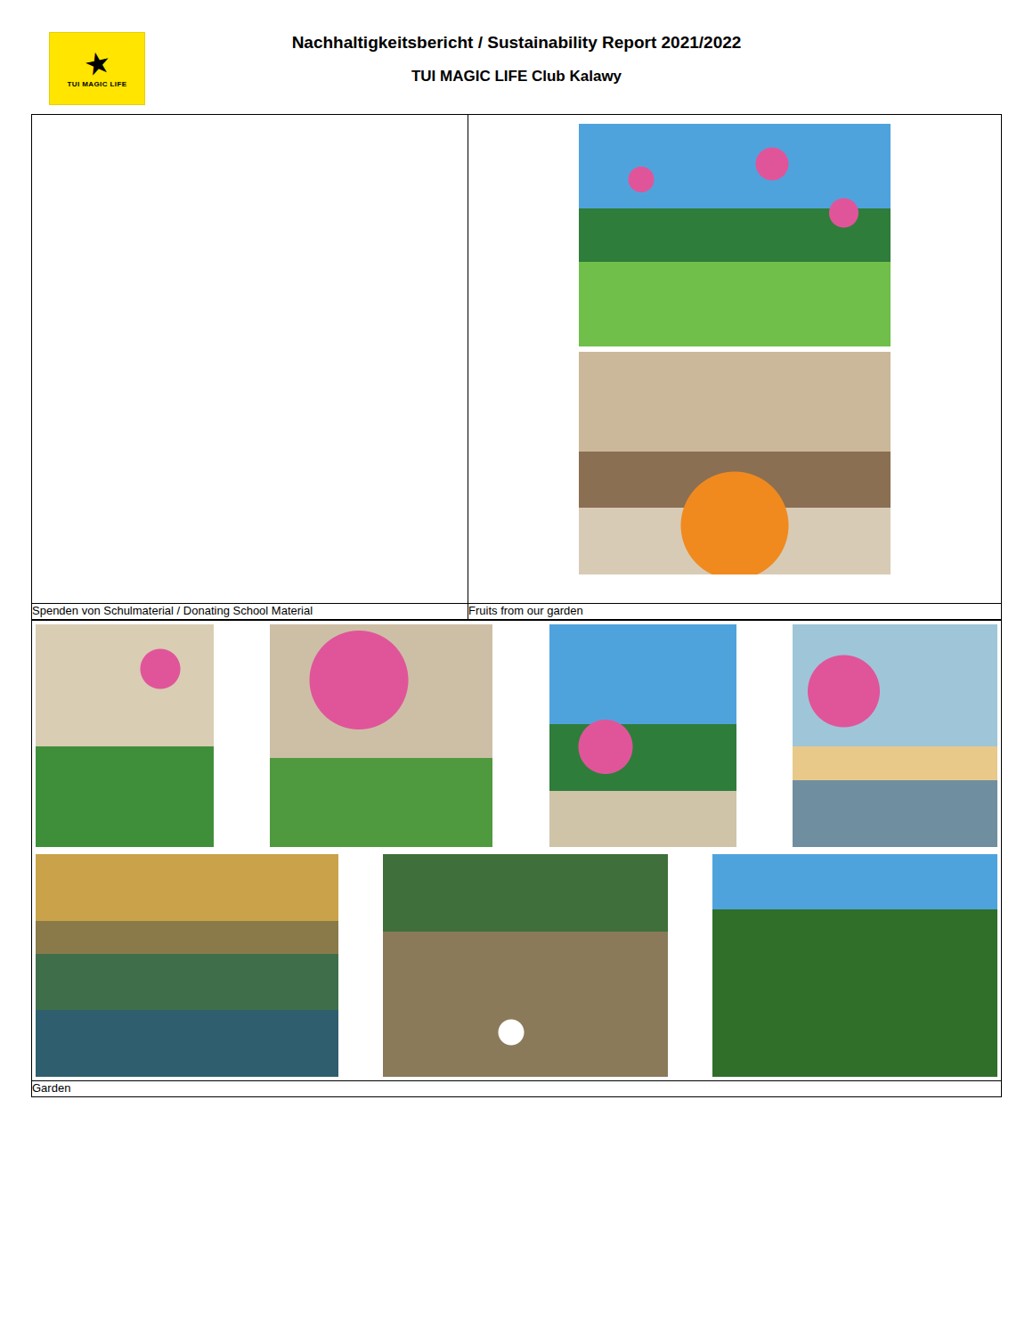★
TUI MAGIC LIFE
Nachhaltigkeitsbericht / Sustainability Report 2021/2022
TUI MAGIC LIFE Club Kalawy
| Spenden von Schulmaterial / Donating School Material | Fruits from our garden |
| Garden |